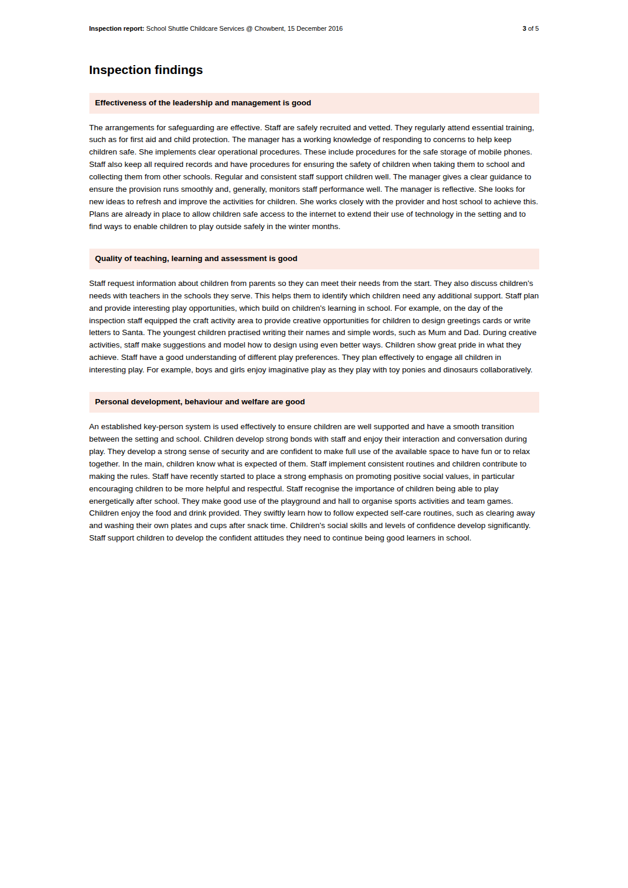Inspection report: School Shuttle Childcare Services @ Chowbent, 15 December 2016
3 of 5
Inspection findings
Effectiveness of the leadership and management is good
The arrangements for safeguarding are effective. Staff are safely recruited and vetted. They regularly attend essential training, such as for first aid and child protection. The manager has a working knowledge of responding to concerns to help keep children safe. She implements clear operational procedures. These include procedures for the safe storage of mobile phones. Staff also keep all required records and have procedures for ensuring the safety of children when taking them to school and collecting them from other schools. Regular and consistent staff support children well. The manager gives a clear guidance to ensure the provision runs smoothly and, generally, monitors staff performance well. The manager is reflective. She looks for new ideas to refresh and improve the activities for children. She works closely with the provider and host school to achieve this. Plans are already in place to allow children safe access to the internet to extend their use of technology in the setting and to find ways to enable children to play outside safely in the winter months.
Quality of teaching, learning and assessment is good
Staff request information about children from parents so they can meet their needs from the start. They also discuss children's needs with teachers in the schools they serve. This helps them to identify which children need any additional support. Staff plan and provide interesting play opportunities, which build on children's learning in school. For example, on the day of the inspection staff equipped the craft activity area to provide creative opportunities for children to design greetings cards or write letters to Santa. The youngest children practised writing their names and simple words, such as Mum and Dad. During creative activities, staff make suggestions and model how to design using even better ways. Children show great pride in what they achieve. Staff have a good understanding of different play preferences. They plan effectively to engage all children in interesting play. For example, boys and girls enjoy imaginative play as they play with toy ponies and dinosaurs collaboratively.
Personal development, behaviour and welfare are good
An established key-person system is used effectively to ensure children are well supported and have a smooth transition between the setting and school. Children develop strong bonds with staff and enjoy their interaction and conversation during play. They develop a strong sense of security and are confident to make full use of the available space to have fun or to relax together. In the main, children know what is expected of them. Staff implement consistent routines and children contribute to making the rules. Staff have recently started to place a strong emphasis on promoting positive social values, in particular encouraging children to be more helpful and respectful. Staff recognise the importance of children being able to play energetically after school. They make good use of the playground and hall to organise sports activities and team games. Children enjoy the food and drink provided. They swiftly learn how to follow expected self-care routines, such as clearing away and washing their own plates and cups after snack time. Children's social skills and levels of confidence develop significantly. Staff support children to develop the confident attitudes they need to continue being good learners in school.